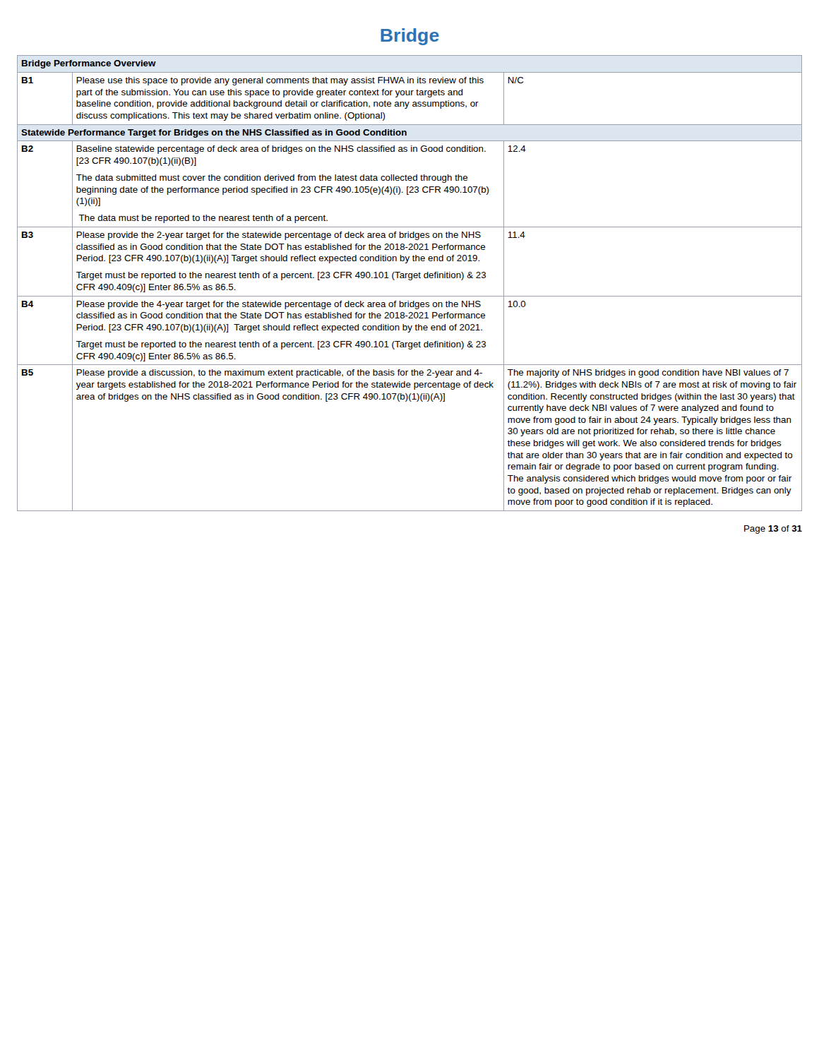Bridge
| Bridge Performance Overview |
| B1 | Please use this space to provide any general comments that may assist FHWA in its review of this part of the submission. You can use this space to provide greater context for your targets and baseline condition, provide additional background detail or clarification, note any assumptions, or discuss complications. This text may be shared verbatim online. (Optional) | N/C |
| Statewide Performance Target for Bridges on the NHS Classified as in Good Condition |
| B2 | Baseline statewide percentage of deck area of bridges on the NHS classified as in Good condition. [23 CFR 490.107(b)(1)(ii)(B)] The data submitted must cover the condition derived from the latest data collected through the beginning date of the performance period specified in 23 CFR 490.105(e)(4)(i). [23 CFR 490.107(b)(1)(ii)] The data must be reported to the nearest tenth of a percent. | 12.4 |
| B3 | Please provide the 2-year target for the statewide percentage of deck area of bridges on the NHS classified as in Good condition that the State DOT has established for the 2018-2021 Performance Period. [23 CFR 490.107(b)(1)(ii)(A)] Target should reflect expected condition by the end of 2019. Target must be reported to the nearest tenth of a percent. [23 CFR 490.101 (Target definition) & 23 CFR 490.409(c)] Enter 86.5% as 86.5. | 11.4 |
| B4 | Please provide the 4-year target for the statewide percentage of deck area of bridges on the NHS classified as in Good condition that the State DOT has established for the 2018-2021 Performance Period. [23 CFR 490.107(b)(1)(ii)(A)] Target should reflect expected condition by the end of 2021. Target must be reported to the nearest tenth of a percent. [23 CFR 490.101 (Target definition) & 23 CFR 490.409(c)] Enter 86.5% as 86.5. | 10.0 |
| B5 | Please provide a discussion, to the maximum extent practicable, of the basis for the 2-year and 4-year targets established for the 2018-2021 Performance Period for the statewide percentage of deck area of bridges on the NHS classified as in Good condition. [23 CFR 490.107(b)(1)(ii)(A)] | The majority of NHS bridges in good condition have NBI values of 7 (11.2%). Bridges with deck NBIs of 7 are most at risk of moving to fair condition. Recently constructed bridges (within the last 30 years) that currently have deck NBI values of 7 were analyzed and found to move from good to fair in about 24 years. Typically bridges less than 30 years old are not prioritized for rehab, so there is little chance these bridges will get work. We also considered trends for bridges that are older than 30 years that are in fair condition and expected to remain fair or degrade to poor based on current program funding. The analysis considered which bridges would move from poor or fair to good, based on projected rehab or replacement. Bridges can only move from poor to good condition if it is replaced. |
Page 13 of 31